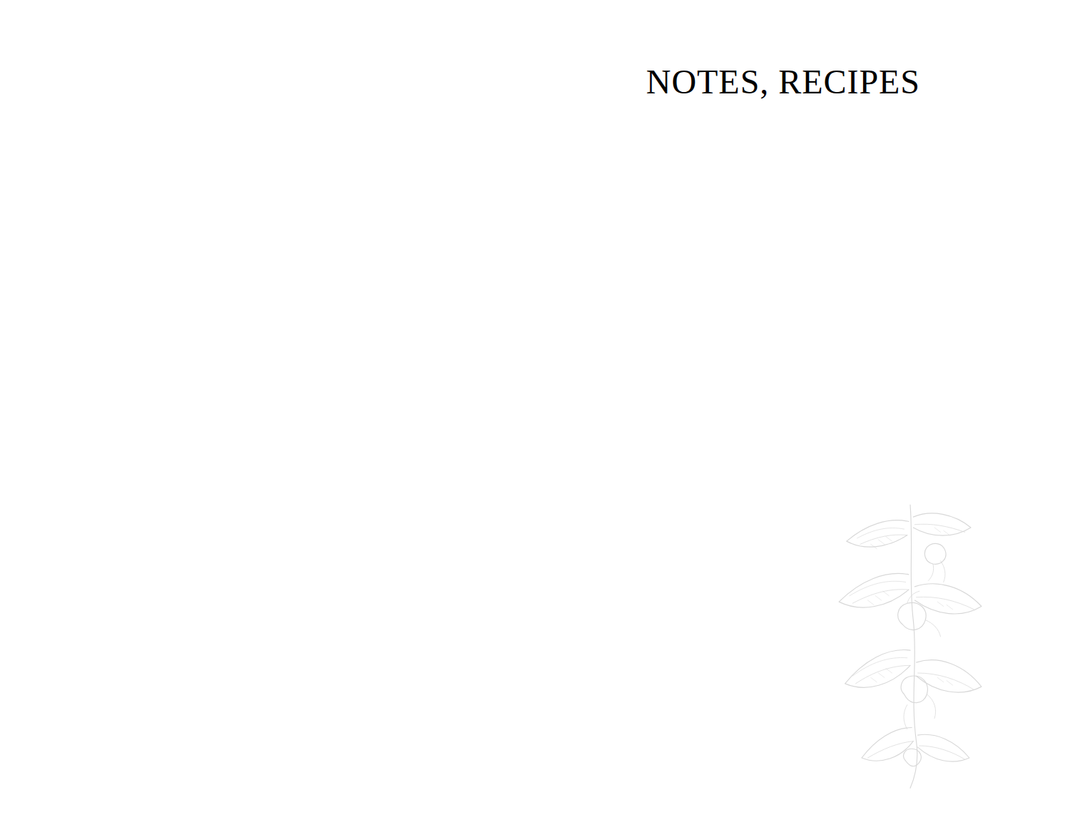Notes, Recipes